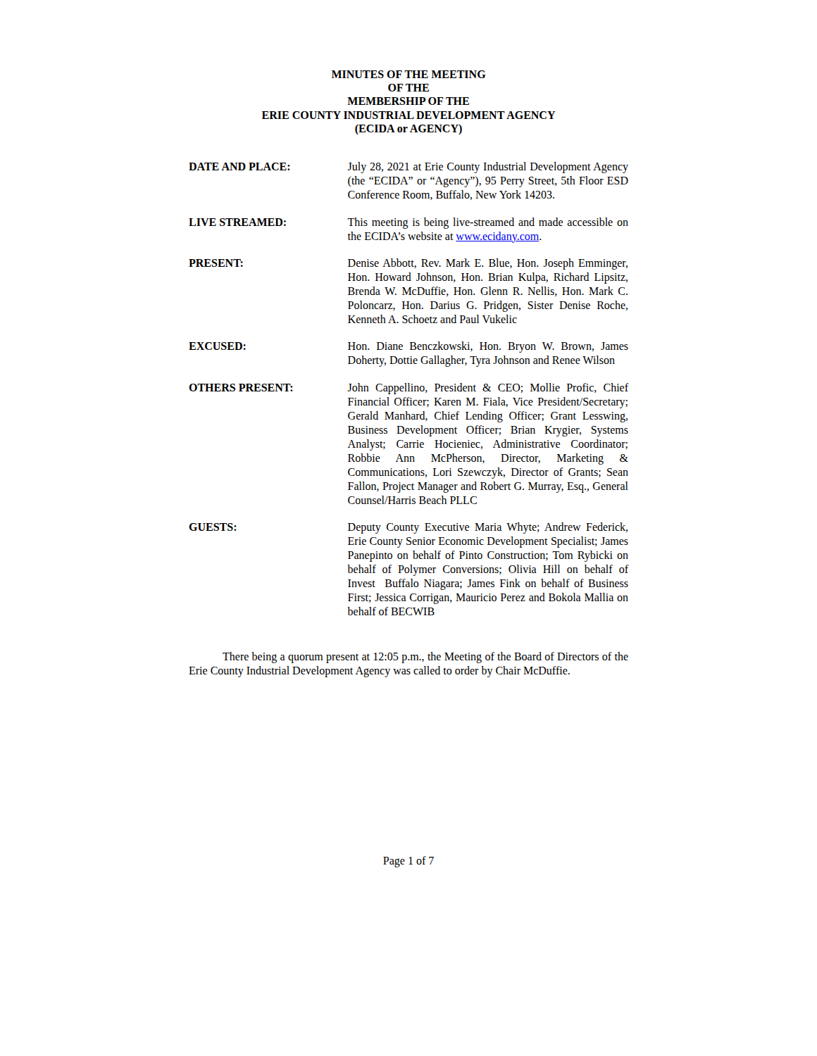MINUTES OF THE MEETING
OF THE
MEMBERSHIP OF THE
ERIE COUNTY INDUSTRIAL DEVELOPMENT AGENCY
(ECIDA or AGENCY)
| DATE AND PLACE: | July 28, 2021 at Erie County Industrial Development Agency (the “ECIDA” or “Agency”), 95 Perry Street, 5th Floor ESD Conference Room, Buffalo, New York 14203. |
| LIVE STREAMED: | This meeting is being live-streamed and made accessible on the ECIDA’s website at www.ecidany.com . |
| PRESENT: | Denise Abbott, Rev. Mark E. Blue, Hon. Joseph Emminger, Hon. Howard Johnson, Hon. Brian Kulpa, Richard Lipsitz, Brenda W. McDuffie, Hon. Glenn R. Nellis, Hon. Mark C. Poloncarz, Hon. Darius G. Pridgen, Sister Denise Roche, Kenneth A. Schoetz and Paul Vukelic |
| EXCUSED: | Hon. Diane Benczkowski, Hon. Bryon W. Brown, James Doherty, Dottie Gallagher, Tyra Johnson and Renee Wilson |
| OTHERS PRESENT: | John Cappellino, President & CEO; Mollie Profic, Chief Financial Officer; Karen M. Fiala, Vice President/Secretary; Gerald Manhard, Chief Lending Officer; Grant Lesswing, Business Development Officer; Brian Krygier, Systems Analyst; Carrie Hocieniec, Administrative Coordinator; Robbie Ann McPherson, Director, Marketing & Communications, Lori Szewczyk, Director of Grants; Sean Fallon, Project Manager and Robert G. Murray, Esq., General Counsel/Harris Beach PLLC |
| GUESTS: | Deputy County Executive Maria Whyte; Andrew Federick, Erie County Senior Economic Development Specialist; James Panepinto on behalf of Pinto Construction; Tom Rybicki on behalf of Polymer Conversions; Olivia Hill on behalf of Invest Buffalo Niagara; James Fink on behalf of Business First; Jessica Corrigan, Mauricio Perez and Bokola Mallia on behalf of BECWIB |
There being a quorum present at 12:05 p.m., the Meeting of the Board of Directors of the Erie County Industrial Development Agency was called to order by Chair McDuffie.
Page 1 of 7